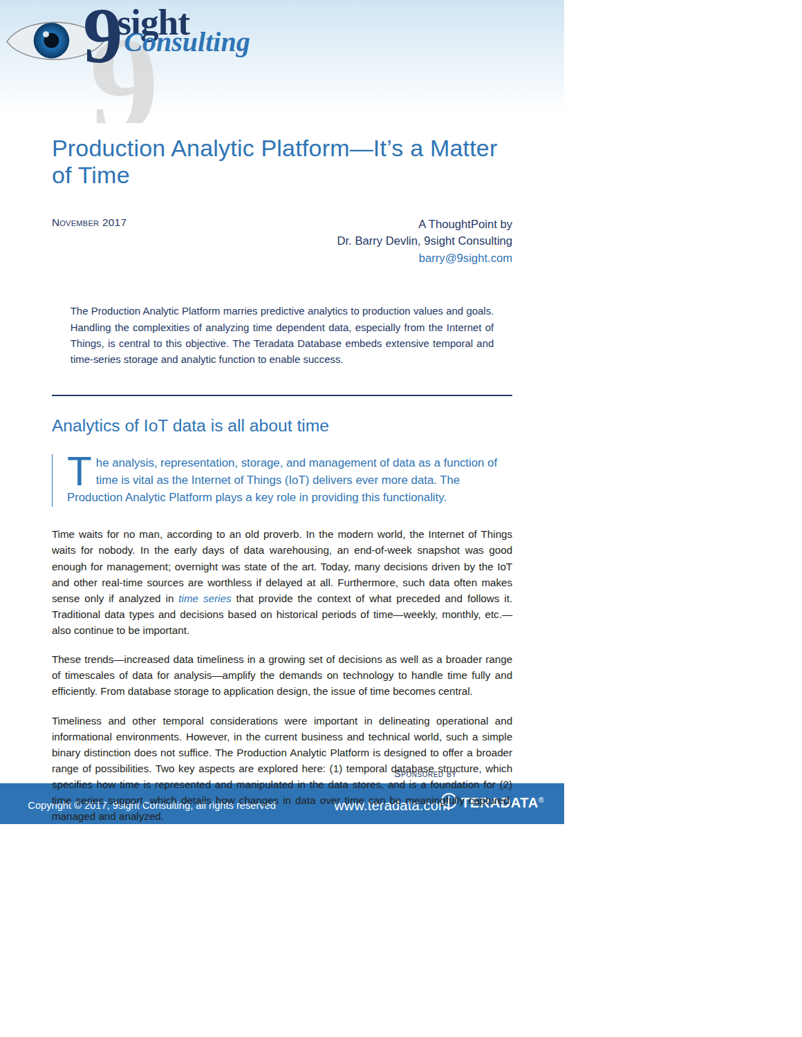9
9 sight Consulting
Production Analytic Platform—It’s a Matter of Time
November 2017
A ThoughtPoint by
Dr. Barry Devlin, 9sight Consulting
barry@9sight.com
The Production Analytic Platform marries predictive analytics to production values and goals. Handling the complexities of analyzing time dependent data, especially from the Internet of Things, is central to this objective. The Teradata Database embeds extensive temporal and time-series storage and analytic function to enable success.
Analytics of IoT data is all about time
The analysis, representation, storage, and management of data as a function of time is vital as the Internet of Things (IoT) delivers ever more data. The Production Analytic Platform plays a key role in providing this functionality.
Time waits for no man, according to an old proverb. In the modern world, the Internet of Things waits for nobody. In the early days of data warehousing, an end-of-week snapshot was good enough for management; overnight was state of the art. Today, many decisions driven by the IoT and other real-time sources are worthless if delayed at all. Furthermore, such data often makes sense only if analyzed in time series that provide the context of what preceded and follows it. Traditional data types and decisions based on historical periods of time—weekly, monthly, etc.—also continue to be important.
These trends—increased data timeliness in a growing set of decisions as well as a broader range of timescales of data for analysis—amplify the demands on technology to handle time fully and efficiently. From database storage to application design, the issue of time becomes central.
Timeliness and other temporal considerations were important in delineating operational and informational environments. However, in the current business and technical world, such a simple binary distinction does not suffice. The Production Analytic Platform is designed to offer a broader range of possibilities. Two key aspects are explored here: (1) temporal database structure, which specifies how time is represented and manipulated in the data stores, and is a foundation for (2) time series support, which details how changes in data over time can be meaningfully captured, managed and analyzed.
Sponsored by
Copyright © 2017, 9sight Consulting, all rights reserved
www.teradata.com
TERADATA®